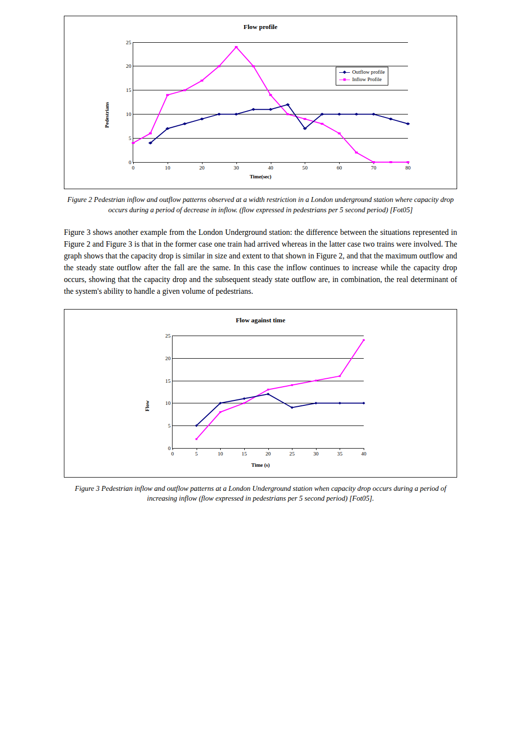Flow profile
Pedestrians
25
20
15
10
5
0
0
10
20
30
40
50
60
70
80
Outflow profile
Inflow Profile
Time(sec)
Figure 2 Pedestrian inflow and outflow patterns observed at a width restriction in a London underground station where capacity drop occurs during a period of decrease in inflow. (flow expressed in pedestrians per 5 second period) [Fot05]
Figure 3 shows another example from the London Underground station: the difference between the situations represented in Figure 2 and Figure 3 is that in the former case one train had arrived whereas in the latter case two trains were involved. The graph shows that the capacity drop is similar in size and extent to that shown in Figure 2, and that the maximum outflow and the steady state outflow after the fall are the same. In this case the inflow continues to increase while the capacity drop occurs, showing that the capacity drop and the subsequent steady state outflow are, in combination, the real determinant of the system's ability to handle a given volume of pedestrians.
Flow against time
Flow
25
20
15
10
5
0
0
5
10
15
20
25
30
35
40
Time (s)
Figure 3 Pedestrian inflow and outflow patterns at a London Underground station when capacity drop occurs during a period of increasing inflow (flow expressed in pedestrians per 5 second period) [Fot05].